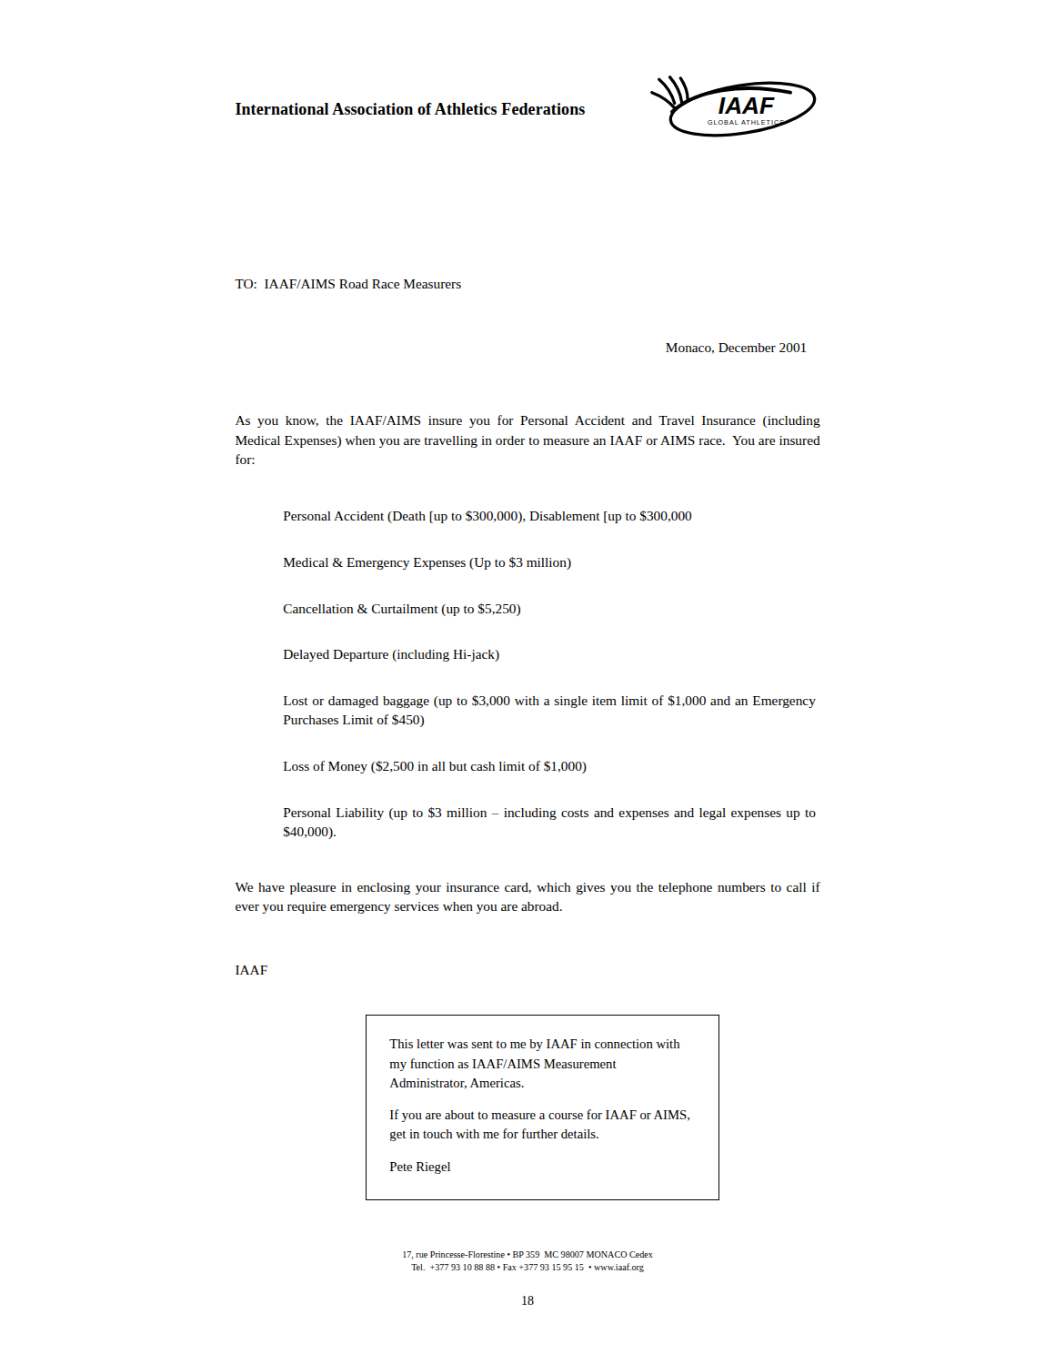International Association of Athletics Federations
IAAF — Global Athletics IAAF GLOBAL ATHLETICS
TO: IAAF/AIMS Road Race Measurers
Monaco, December 2001
As you know, the IAAF/AIMS insure you for Personal Accident and Travel Insurance (including Medical Expenses) when you are travelling in order to measure an IAAF or AIMS race. You are insured for:
Personal Accident (Death [up to $300,000), Disablement [up to $300,000
Medical & Emergency Expenses (Up to $3 million)
Cancellation & Curtailment (up to $5,250)
Delayed Departure (including Hi-jack)
Lost or damaged baggage (up to $3,000 with a single item limit of $1,000 and an Emergency Purchases Limit of $450)
Loss of Money ($2,500 in all but cash limit of $1,000)
Personal Liability (up to $3 million – including costs and expenses and legal expenses up to $40,000).
We have pleasure in enclosing your insurance card, which gives you the telephone numbers to call if ever you require emergency services when you are abroad.
IAAF
This letter was sent to me by IAAF in connection with my function as IAAF/AIMS Measurement Administrator, Americas.
If you are about to measure a course for IAAF or AIMS, get in touch with me for further details.
Pete Riegel
17, rue Princesse-Florestine • BP 359 MC 98007 MONACO Cedex
Tel. +377 93 10 88 88 • Fax +377 93 15 95 15 • www.iaaf.org
18